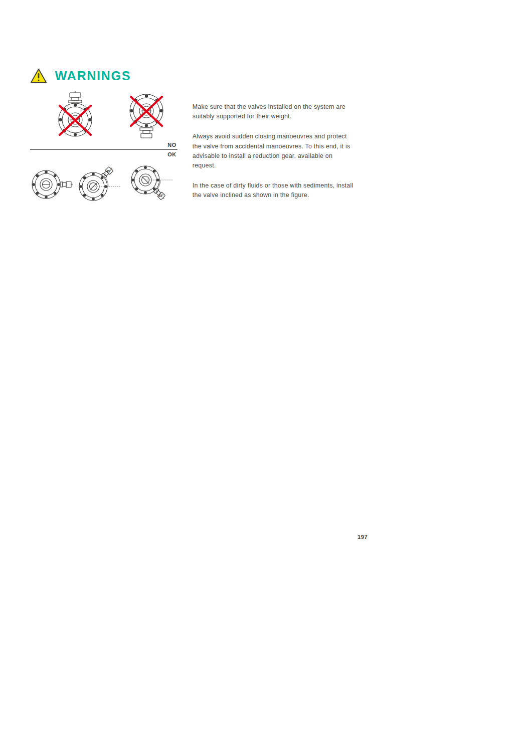WARNINGS
NO
OK
45° -45°
Make sure that the valves installed on the system are suitably supported for their weight.
Always avoid sudden closing manoeuvres and protect the valve from accidental manoeuvres. To this end, it is advisable to install a reduction gear, available on request.
In the case of dirty fluids or those with sediments, install the valve inclined as shown in the figure.
197